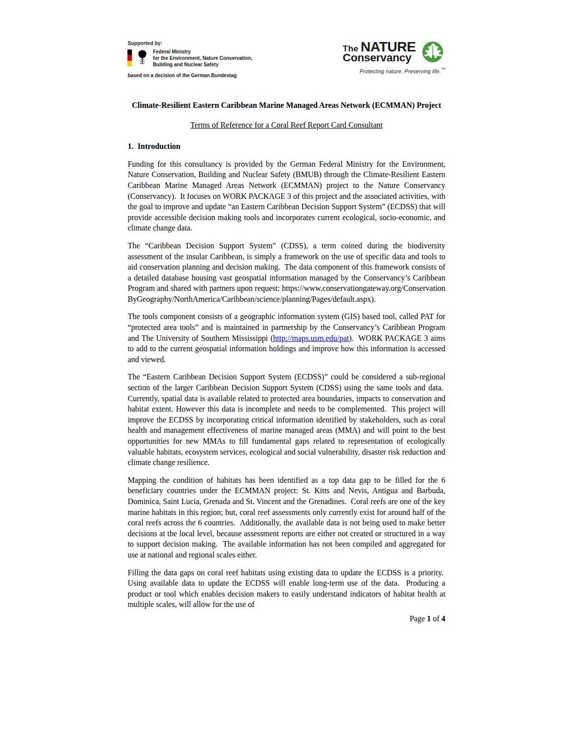Supported by:
Federal Ministry
for the Environment, Nature Conservation,
Building and Nuclear Safety
based on a decision of the German Bundestag
The NATURE Conservancy
Protecting nature. Preserving life.™
Climate-Resilient Eastern Caribbean Marine Managed Areas Network (ECMMAN) Project
Terms of Reference for a Coral Reef Report Card Consultant
1. Introduction
Funding for this consultancy is provided by the German Federal Ministry for the Environment, Nature Conservation, Building and Nuclear Safety (BMUB) through the Climate-Resilient Eastern Caribbean Marine Managed Areas Network (ECMMAN) project to the Nature Conservancy (Conservancy). It focuses on WORK PACKAGE 3 of this project and the associated activities, with the goal to improve and update “an Eastern Caribbean Decision Support System” (ECDSS) that will provide accessible decision making tools and incorporates current ecological, socio-economic, and climate change data.
The “Caribbean Decision Support System” (CDSS), a term coined during the biodiversity assessment of the insular Caribbean, is simply a framework on the use of specific data and tools to aid conservation planning and decision making. The data component of this framework consists of a detailed database housing vast geospatial information managed by the Conservancy’s Caribbean Program and shared with partners upon request: https://www.conservationgateway.org/ConservationByGeography/NorthAmerica/Caribbean/science/planning/Pages/default.aspx).
The tools component consists of a geographic information system (GIS) based tool, called PAT for “protected area tools” and is maintained in partnership by the Conservancy’s Caribbean Program and The University of Southern Mississippi (http://maps.usm.edu/pat). WORK PACKAGE 3 aims to add to the current geospatial information holdings and improve how this information is accessed and viewed.
The “Eastern Caribbean Decision Support System (ECDSS)” could be considered a sub-regional section of the larger Caribbean Decision Support System (CDSS) using the same tools and data. Currently, spatial data is available related to protected area boundaries, impacts to conservation and habitat extent. However this data is incomplete and needs to be complemented. This project will improve the ECDSS by incorporating critical information identified by stakeholders, such as coral health and management effectiveness of marine managed areas (MMA) and will point to the best opportunities for new MMAs to fill fundamental gaps related to representation of ecologically valuable habitats, ecosystem services, ecological and social vulnerability, disaster risk reduction and climate change resilience.
Mapping the condition of habitats has been identified as a top data gap to be filled for the 6 beneficiary countries under the ECMMAN project: St. Kitts and Nevis, Antigua and Barbuda, Dominica, Saint Lucia, Grenada and St. Vincent and the Grenadines. Coral reefs are one of the key marine habitats in this region; but, coral reef assessments only currently exist for around half of the coral reefs across the 6 countries. Additionally, the available data is not being used to make better decisions at the local level, because assessment reports are either not created or structured in a way to support decision making. The available information has not been compiled and aggregated for use at national and regional scales either.
Filling the data gaps on coral reef habitats using existing data to update the ECDSS is a priority. Using available data to update the ECDSS will enable long-term use of the data. Producing a product or tool which enables decision makers to easily understand indicators of habitat health at multiple scales, will allow for the use of
Page 1 of 4